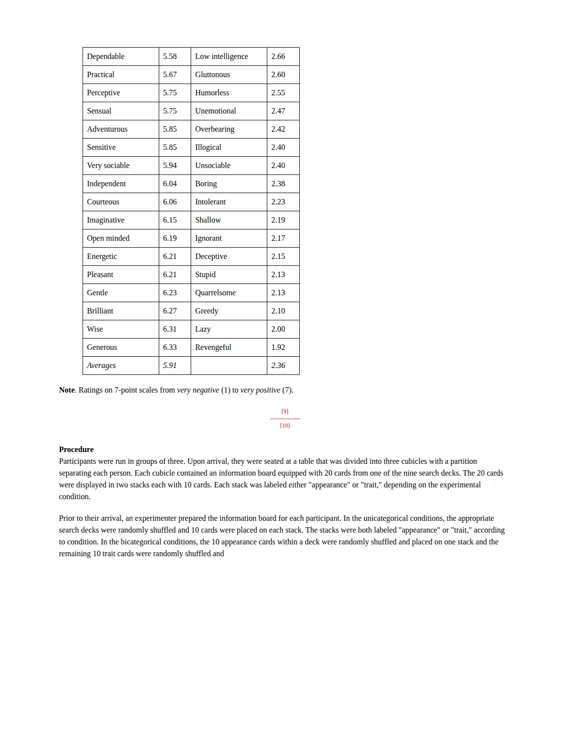| Dependable | 5.58 | Low intelligence | 2.66 |
| Practical | 5.67 | Gluttonous | 2.60 |
| Perceptive | 5.75 | Humorless | 2.55 |
| Sensual | 5.75 | Unemotional | 2.47 |
| Adventurous | 5.85 | Overbearing | 2.42 |
| Sensitive | 5.85 | Illogical | 2.40 |
| Very sociable | 5.94 | Unsociable | 2.40 |
| Independent | 6.04 | Boring | 2.38 |
| Courteous | 6.06 | Intolerant | 2.23 |
| Imaginative | 6.15 | Shallow | 2.19 |
| Open minded | 6.19 | Ignorant | 2.17 |
| Energetic | 6.21 | Deceptive | 2.15 |
| Pleasant | 6.21 | Stupid | 2.13 |
| Gentle | 6.23 | Quarrelsome | 2.13 |
| Brilliant | 6.27 | Greedy | 2.10 |
| Wise | 6.31 | Lazy | 2.00 |
| Generous | 6.33 | Revengeful | 1.92 |
| Averages | 5.91 | | 2.36 |
Note. Ratings on 7-point scales from very negative (1) to very positive (7).
[9]
---------------
[10]
Procedure
Participants were run in groups of three. Upon arrival, they were seated at a table that was divided into three cubicles with a partition separating each person. Each cubicle contained an information board equipped with 20 cards from one of the nine search decks. The 20 cards were displayed in two stacks each with 10 cards. Each stack was labeled either "appearance" or "trait," depending on the experimental condition.
Prior to their arrival, an experimenter prepared the information board for each participant. In the unicategorical conditions, the appropriate search decks were randomly shuffled and 10 cards were placed on each stack. The stacks were both labeled "appearance" or "trait," according to condition. In the bicategorical conditions, the 10 appearance cards within a deck were randomly shuffled and placed on one stack and the remaining 10 trait cards were randomly shuffled and